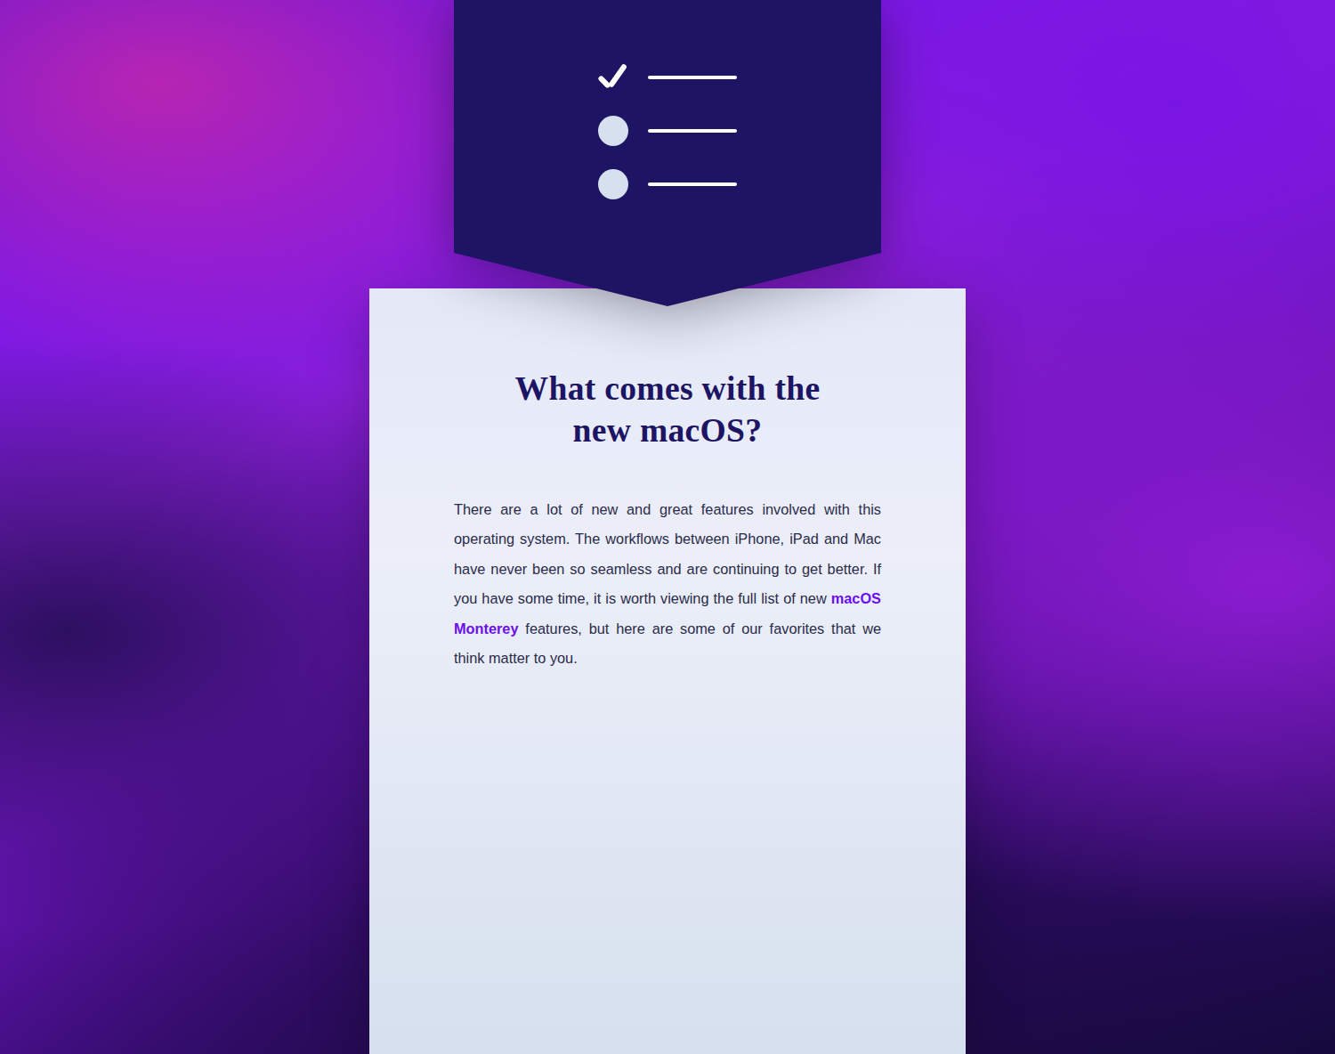What comes with the
new macOS?
There are a lot of new and great features involved with this operating system. The workflows between iPhone, iPad and Mac have never been so seamless and are continuing to get better. If you have some time, it is worth viewing the full list of new macOS Monterey features, but here are some of our favorites that we think matter to you.